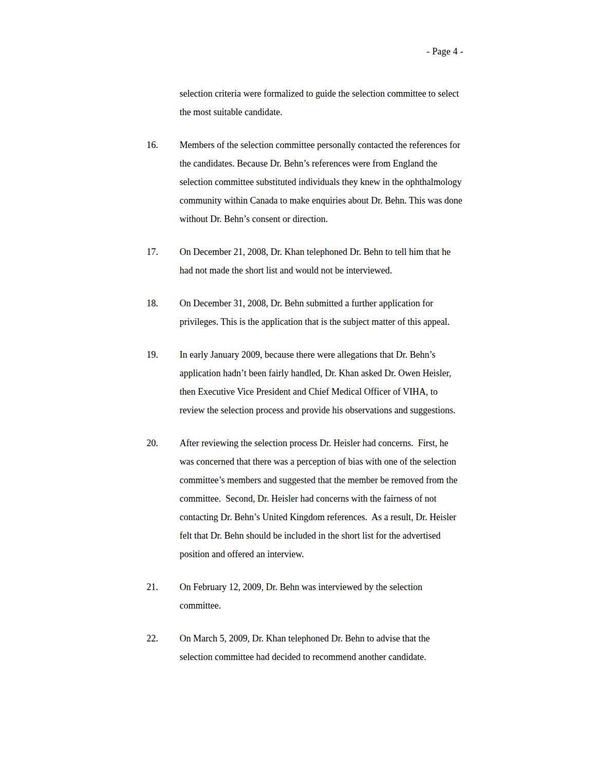- Page 4 -
selection criteria were formalized to guide the selection committee to select the most suitable candidate.
16. Members of the selection committee personally contacted the references for the candidates. Because Dr. Behn’s references were from England the selection committee substituted individuals they knew in the ophthalmology community within Canada to make enquiries about Dr. Behn. This was done without Dr. Behn’s consent or direction.
17. On December 21, 2008, Dr. Khan telephoned Dr. Behn to tell him that he had not made the short list and would not be interviewed.
18. On December 31, 2008, Dr. Behn submitted a further application for privileges. This is the application that is the subject matter of this appeal.
19. In early January 2009, because there were allegations that Dr. Behn’s application hadn’t been fairly handled, Dr. Khan asked Dr. Owen Heisler, then Executive Vice President and Chief Medical Officer of VIHA, to review the selection process and provide his observations and suggestions.
20. After reviewing the selection process Dr. Heisler had concerns. First, he was concerned that there was a perception of bias with one of the selection committee’s members and suggested that the member be removed from the committee. Second, Dr. Heisler had concerns with the fairness of not contacting Dr. Behn’s United Kingdom references. As a result, Dr. Heisler felt that Dr. Behn should be included in the short list for the advertised position and offered an interview.
21. On February 12, 2009, Dr. Behn was interviewed by the selection committee.
22. On March 5, 2009, Dr. Khan telephoned Dr. Behn to advise that the selection committee had decided to recommend another candidate.